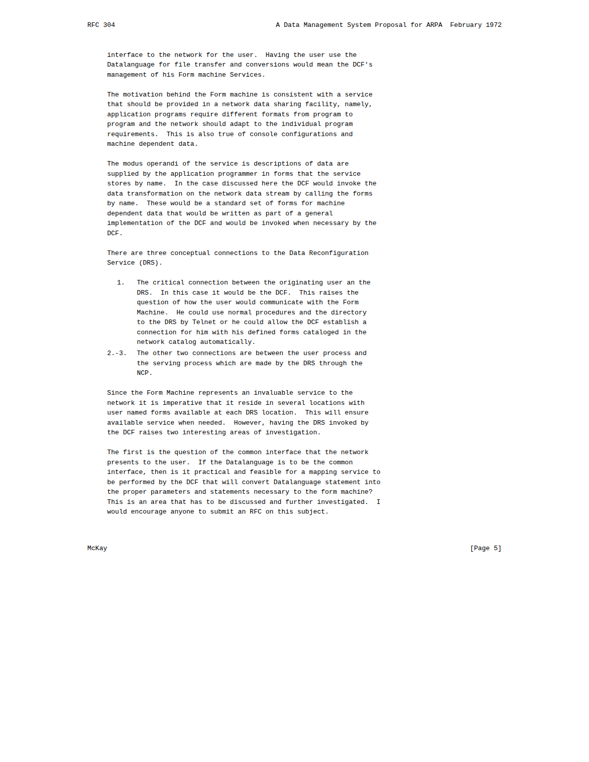RFC 304 A Data Management System Proposal for ARPA February 1972
interface to the network for the user. Having the user use the Datalanguage for file transfer and conversions would mean the DCF's management of his Form machine Services.
The motivation behind the Form machine is consistent with a service that should be provided in a network data sharing facility, namely, application programs require different formats from program to program and the network should adapt to the individual program requirements. This is also true of console configurations and machine dependent data.
The modus operandi of the service is descriptions of data are supplied by the application programmer in forms that the service stores by name. In the case discussed here the DCF would invoke the data transformation on the network data stream by calling the forms by name. These would be a standard set of forms for machine dependent data that would be written as part of a general implementation of the DCF and would be invoked when necessary by the DCF.
There are three conceptual connections to the Data Reconfiguration Service (DRS).
1. The critical connection between the originating user an the DRS. In this case it would be the DCF. This raises the question of how the user would communicate with the Form Machine. He could use normal procedures and the directory to the DRS by Telnet or he could allow the DCF establish a connection for him with his defined forms cataloged in the network catalog automatically.
2.-3. The other two connections are between the user process and the serving process which are made by the DRS through the NCP.
Since the Form Machine represents an invaluable service to the network it is imperative that it reside in several locations with user named forms available at each DRS location. This will ensure available service when needed. However, having the DRS invoked by the DCF raises two interesting areas of investigation.
The first is the question of the common interface that the network presents to the user. If the Datalanguage is to be the common interface, then is it practical and feasible for a mapping service to be performed by the DCF that will convert Datalanguage statement into the proper parameters and statements necessary to the form machine? This is an area that has to be discussed and further investigated. I would encourage anyone to submit an RFC on this subject.
McKay [Page 5]